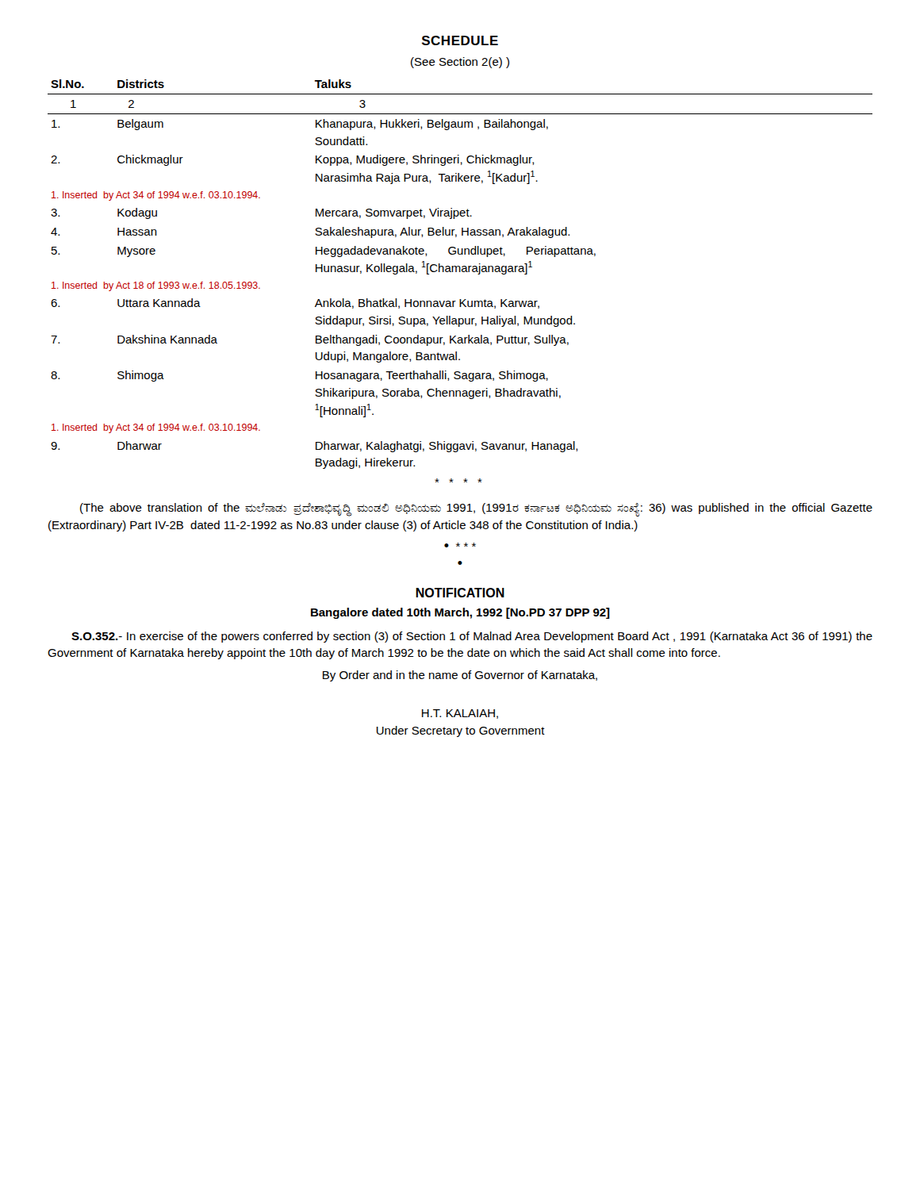SCHEDULE
(See Section 2(e) )
| Sl.No. | Districts | Taluks |
| --- | --- | --- |
| 1 | 2 | 3 |
| 1. | Belgaum | Khanapura, Hukkeri, Belgaum , Bailahongal, Soundatti. |
| 2. | Chickmaglur | Koppa, Mudigere, Shringeri, Chickmaglur, Narasimha Raja Pura, Tarikere, 1 [Kadur] 1 . |
| 1. Inserted by Act 34 of 1994 w.e.f. 03.10.1994. |
| 3. | Kodagu | Mercara, Somvarpet, Virajpet. |
| 4. | Hassan | Sakaleshapura, Alur, Belur, Hassan, Arakalagud. |
| 5. | Mysore | Heggadadevanakote, Gundlupet, Periapattana, Hunasur, Kollegala, 1 [Chamarajanagara] 1 |
| 1. Inserted by Act 18 of 1993 w.e.f. 18.05.1993. |
| 6. | Uttara Kannada | Ankola, Bhatkal, Honnavar Kumta, Karwar, Siddapur, Sirsi, Supa, Yellapur, Haliyal, Mundgod. |
| 7. | Dakshina Kannada | Belthangadi, Coondapur, Karkala, Puttur, Sullya, Udupi, Mangalore, Bantwal. |
| 8. | Shimoga | Hosanagara, Teerthahalli, Sagara, Shimoga, Shikaripura, Soraba, Chennageri, Bhadravathi, 1 [Honnali] 1 . |
| 1. Inserted by Act 34 of 1994 w.e.f. 03.10.1994. |
| 9. | Dharwar | Dharwar, Kalaghatgi, Shiggavi, Savanur, Hanagal, Byadagi, Hirekerur. |
* * * *
(The above translation of the ಮಲೆನಾಡು ಪ್ರದೇಶಾಭಿವೃದ್ಧಿ ಮಂಡಲಿ ಅಧಿನಿಯಮ 1991, (1991ರ ಕರ್ನಾಟಕ ಅಧಿನಿಯಮ ಸಂಖ್ಯೆ: 36) was published in the official Gazette (Extraordinary) Part IV-2B dated 11-2-1992 as No.83 under clause (3) of Article 348 of the Constitution of India.)
• * * *
•
NOTIFICATION
Bangalore dated 10th March, 1992 [No.PD 37 DPP 92]
S.O.352.- In exercise of the powers conferred by section (3) of Section 1 of Malnad Area Development Board Act , 1991 (Karnataka Act 36 of 1991) the Government of Karnataka hereby appoint the 10th day of March 1992 to be the date on which the said Act shall come into force.
By Order and in the name of Governor of Karnataka,
H.T. KALAIAH, Under Secretary to Government